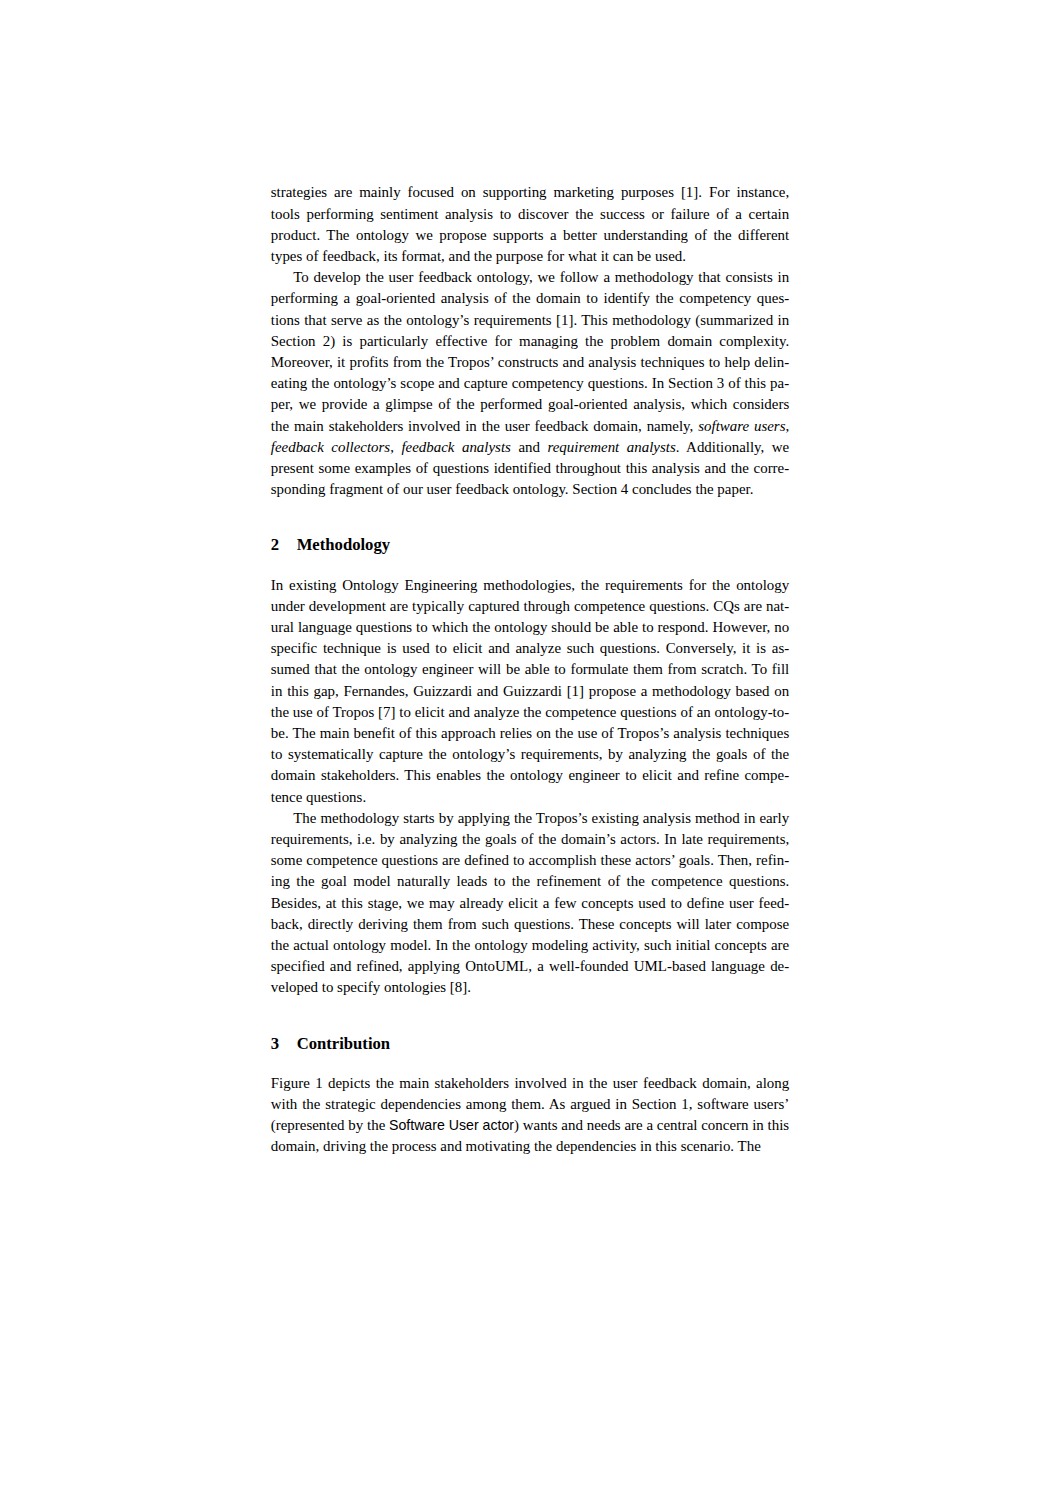strategies are mainly focused on supporting marketing purposes [1]. For instance, tools performing sentiment analysis to discover the success or failure of a certain product. The ontology we propose supports a better understanding of the different types of feedback, its format, and the purpose for what it can be used.
To develop the user feedback ontology, we follow a methodology that consists in performing a goal-oriented analysis of the domain to identify the competency questions that serve as the ontology’s requirements [1]. This methodology (summarized in Section 2) is particularly effective for managing the problem domain complexity. Moreover, it profits from the Tropos’ constructs and analysis techniques to help delineating the ontology’s scope and capture competency questions. In Section 3 of this paper, we provide a glimpse of the performed goal-oriented analysis, which considers the main stakeholders involved in the user feedback domain, namely, software users, feedback collectors, feedback analysts and requirement analysts. Additionally, we present some examples of questions identified throughout this analysis and the corresponding fragment of our user feedback ontology. Section 4 concludes the paper.
2 Methodology
In existing Ontology Engineering methodologies, the requirements for the ontology under development are typically captured through competence questions. CQs are natural language questions to which the ontology should be able to respond. However, no specific technique is used to elicit and analyze such questions. Conversely, it is assumed that the ontology engineer will be able to formulate them from scratch. To fill in this gap, Fernandes, Guizzardi and Guizzardi [1] propose a methodology based on the use of Tropos [7] to elicit and analyze the competence questions of an ontology-to-be. The main benefit of this approach relies on the use of Tropos’s analysis techniques to systematically capture the ontology’s requirements, by analyzing the goals of the domain stakeholders. This enables the ontology engineer to elicit and refine competence questions.
The methodology starts by applying the Tropos’s existing analysis method in early requirements, i.e. by analyzing the goals of the domain’s actors. In late requirements, some competence questions are defined to accomplish these actors’ goals. Then, refining the goal model naturally leads to the refinement of the competence questions. Besides, at this stage, we may already elicit a few concepts used to define user feedback, directly deriving them from such questions. These concepts will later compose the actual ontology model. In the ontology modeling activity, such initial concepts are specified and refined, applying OntoUML, a well-founded UML-based language developed to specify ontologies [8].
3 Contribution
Figure 1 depicts the main stakeholders involved in the user feedback domain, along with the strategic dependencies among them. As argued in Section 1, software users’ (represented by the Software User actor) wants and needs are a central concern in this domain, driving the process and motivating the dependencies in this scenario. The